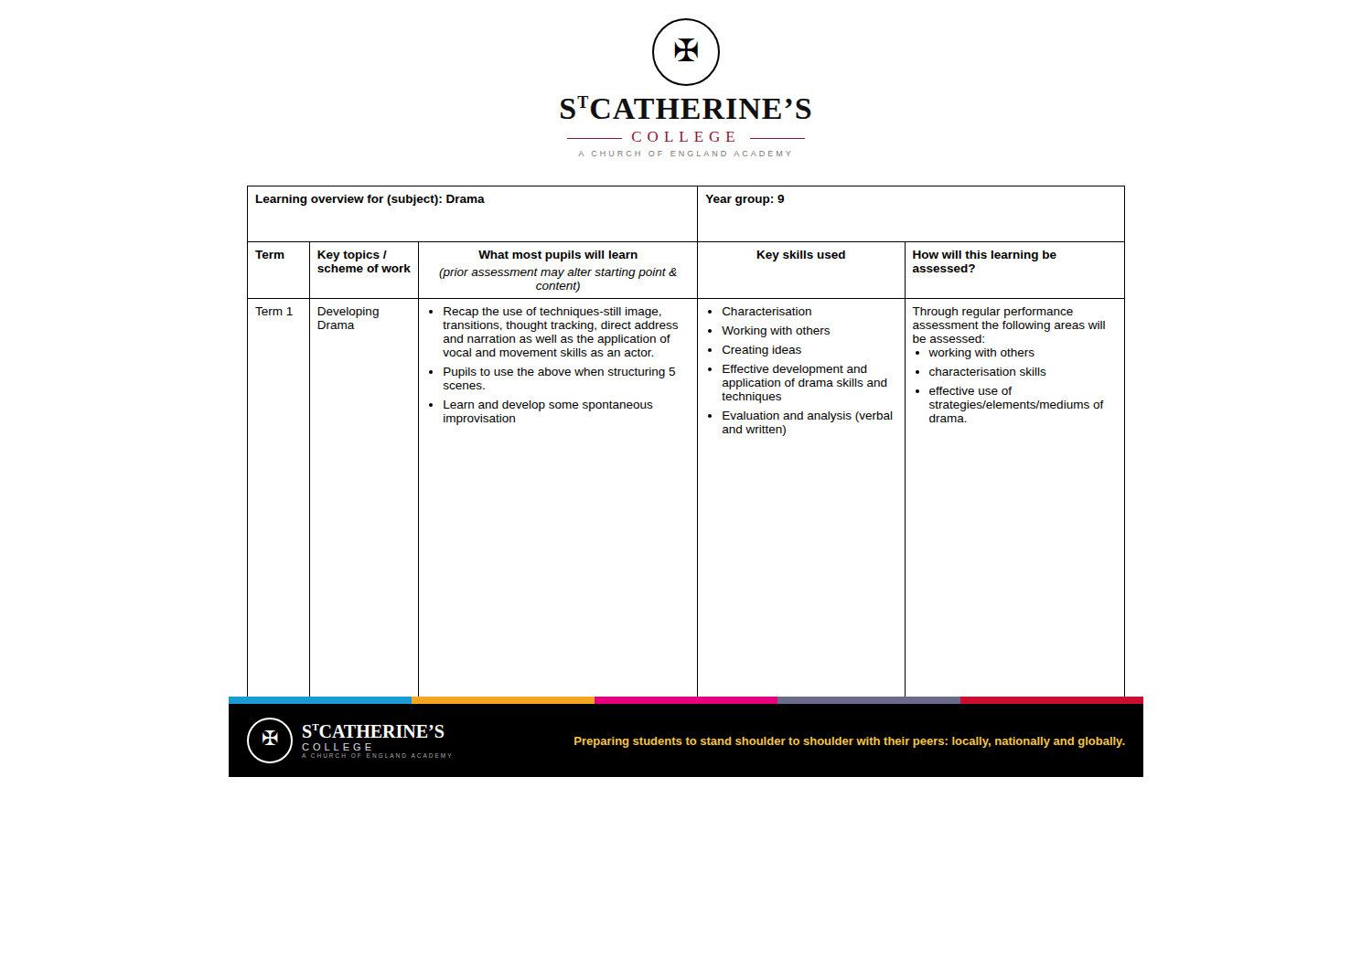STCATHERINE’S
COLLEGE
A CHURCH OF ENGLAND ACADEMY
| Learning overview for (subject): Drama | Year group: 9 |
| Term | Key topics / scheme of work | What most pupils will learn (prior assessment may alter starting point & content) | Key skills used | How will this learning be assessed? |
| Term 1 | Developing Drama | Recap the use of techniques-still image, transitions, thought tracking, direct address and narration as well as the application of vocal and movement skills as an actor. Pupils to use the above when structuring 5 scenes. Learn and develop some spontaneous improvisation | Characterisation Working with others Creating ideas Effective development and application of drama skills and techniques Evaluation and analysis (verbal and written) | Through regular performance assessment the following areas will be assessed: working with others characterisation skills effective use of strategies/elements/mediums of drama. |
✠
STCATHERINE’S
COLLEGE
A CHURCH OF ENGLAND ACADEMY
Preparing students to stand shoulder to shoulder with their peers: locally, nationally and globally.